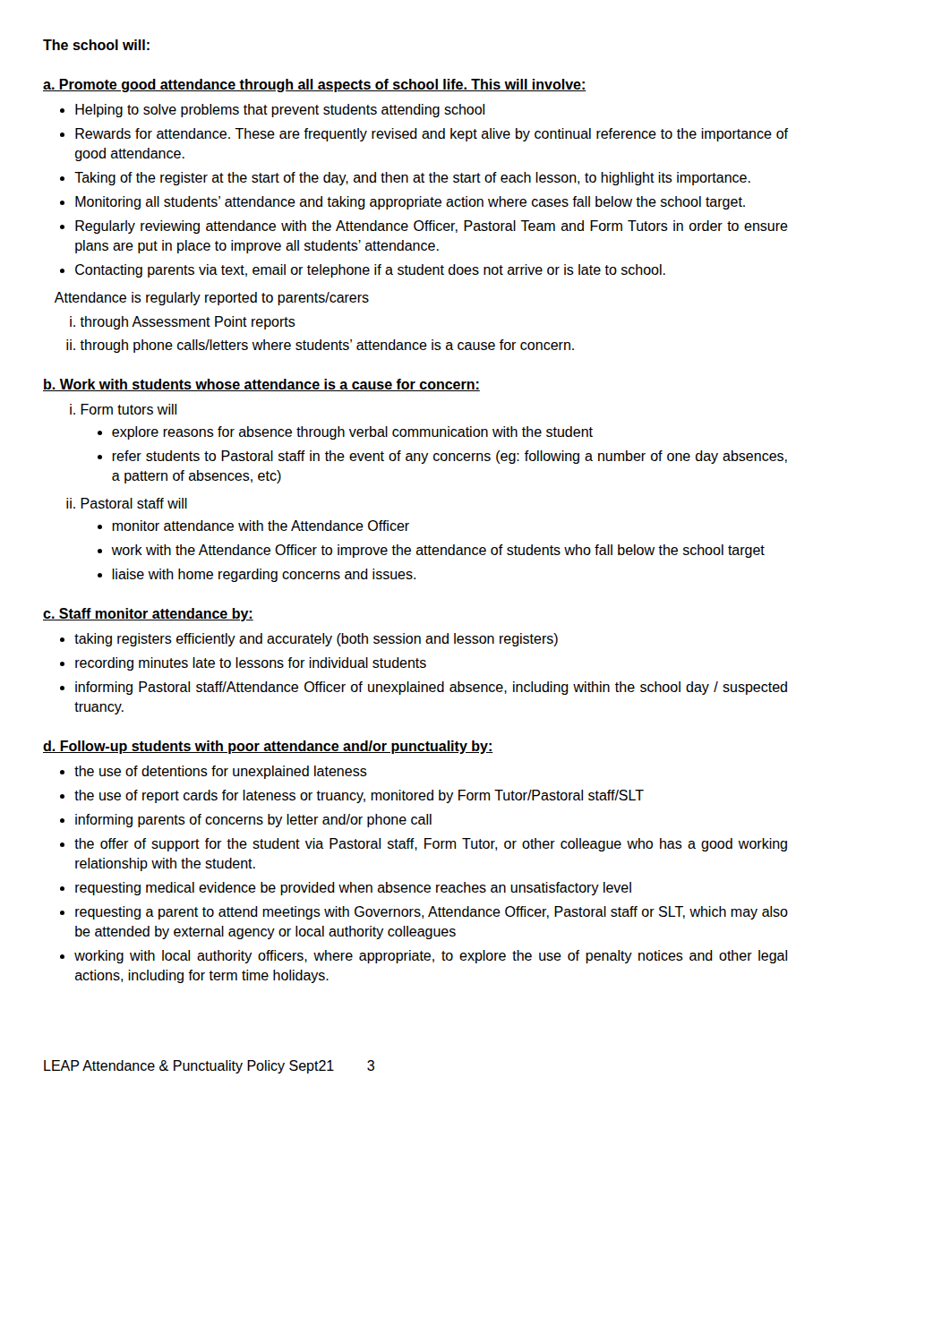The school will:
a. Promote good attendance through all aspects of school life. This will involve:
Helping to solve problems that prevent students attending school
Rewards for attendance. These are frequently revised and kept alive by continual reference to the importance of good attendance.
Taking of the register at the start of the day, and then at the start of each lesson, to highlight its importance.
Monitoring all students’ attendance and taking appropriate action where cases fall below the school target.
Regularly reviewing attendance with the Attendance Officer, Pastoral Team and Form Tutors in order to ensure plans are put in place to improve all students’ attendance.
Contacting parents via text, email or telephone if a student does not arrive or is late to school.
Attendance is regularly reported to parents/carers
through Assessment Point reports
through phone calls/letters where students’ attendance is a cause for concern.
b. Work with students whose attendance is a cause for concern:
Form tutors will
explore reasons for absence through verbal communication with the student
refer students to Pastoral staff in the event of any concerns (eg: following a number of one day absences, a pattern of absences, etc)
Pastoral staff will
monitor attendance with the Attendance Officer
work with the Attendance Officer to improve the attendance of students who fall below the school target
liaise with home regarding concerns and issues.
c. Staff monitor attendance by:
taking registers efficiently and accurately (both session and lesson registers)
recording minutes late to lessons for individual students
informing Pastoral staff/Attendance Officer of unexplained absence, including within the school day / suspected truancy.
d. Follow-up students with poor attendance and/or punctuality by:
the use of detentions for unexplained lateness
the use of report cards for lateness or truancy, monitored by Form Tutor/Pastoral staff/SLT
informing parents of concerns by letter and/or phone call
the offer of support for the student via Pastoral staff, Form Tutor, or other colleague who has a good working relationship with the student.
requesting medical evidence be provided when absence reaches an unsatisfactory level
requesting a parent to attend meetings with Governors, Attendance Officer, Pastoral staff or SLT, which may also be attended by external agency or local authority colleagues
working with local authority officers, where appropriate, to explore the use of penalty notices and other legal actions, including for term time holidays.
LEAP Attendance & Punctuality Policy Sept21 3